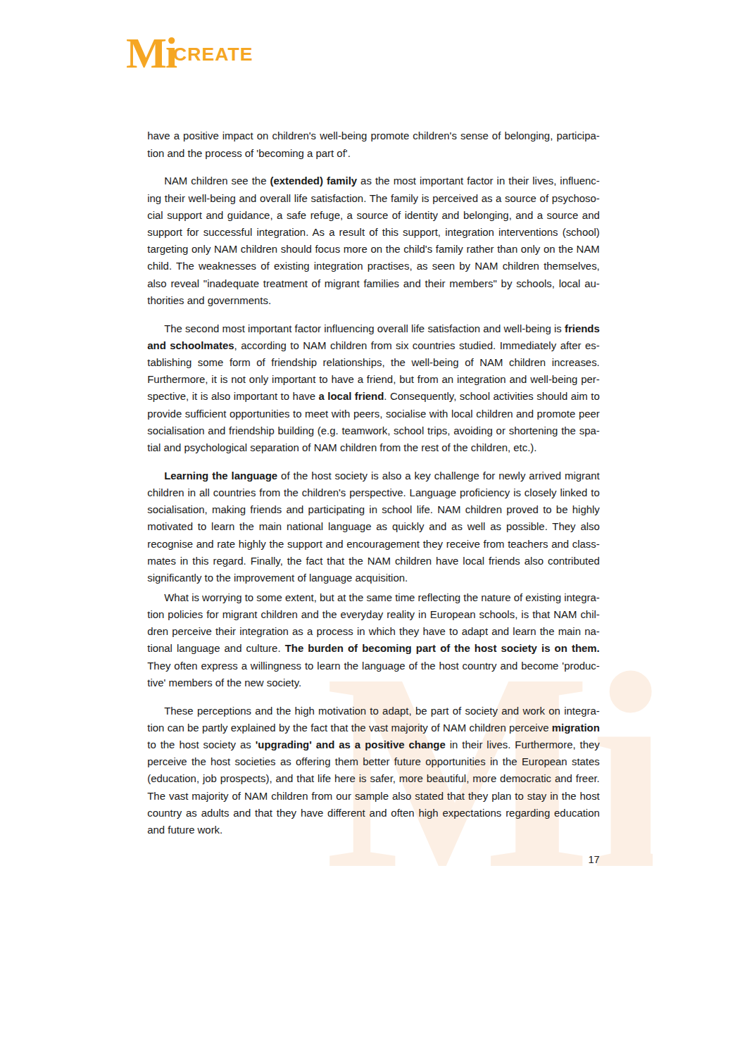Mi CREATE
Mi
have a positive impact on children's well-being promote children's sense of belonging, participation and the process of 'becoming a part of'.
NAM children see the (extended) family as the most important factor in their lives, influencing their well-being and overall life satisfaction. The family is perceived as a source of psychosocial support and guidance, a safe refuge, a source of identity and belonging, and a source and support for successful integration. As a result of this support, integration interventions (school) targeting only NAM children should focus more on the child's family rather than only on the NAM child. The weaknesses of existing integration practises, as seen by NAM children themselves, also reveal "inadequate treatment of migrant families and their members" by schools, local authorities and governments.
The second most important factor influencing overall life satisfaction and well-being is friends and schoolmates, according to NAM children from six countries studied. Immediately after establishing some form of friendship relationships, the well-being of NAM children increases. Furthermore, it is not only important to have a friend, but from an integration and well-being perspective, it is also important to have a local friend. Consequently, school activities should aim to provide sufficient opportunities to meet with peers, socialise with local children and promote peer socialisation and friendship building (e.g. teamwork, school trips, avoiding or shortening the spatial and psychological separation of NAM children from the rest of the children, etc.).
Learning the language of the host society is also a key challenge for newly arrived migrant children in all countries from the children's perspective. Language proficiency is closely linked to socialisation, making friends and participating in school life. NAM children proved to be highly motivated to learn the main national language as quickly and as well as possible. They also recognise and rate highly the support and encouragement they receive from teachers and classmates in this regard. Finally, the fact that the NAM children have local friends also contributed significantly to the improvement of language acquisition.
What is worrying to some extent, but at the same time reflecting the nature of existing integration policies for migrant children and the everyday reality in European schools, is that NAM children perceive their integration as a process in which they have to adapt and learn the main national language and culture. The burden of becoming part of the host society is on them. They often express a willingness to learn the language of the host country and become 'productive' members of the new society.
These perceptions and the high motivation to adapt, be part of society and work on integration can be partly explained by the fact that the vast majority of NAM children perceive migration to the host society as 'upgrading' and as a positive change in their lives. Furthermore, they perceive the host societies as offering them better future opportunities in the European states (education, job prospects), and that life here is safer, more beautiful, more democratic and freer. The vast majority of NAM children from our sample also stated that they plan to stay in the host country as adults and that they have different and often high expectations regarding education and future work.
17